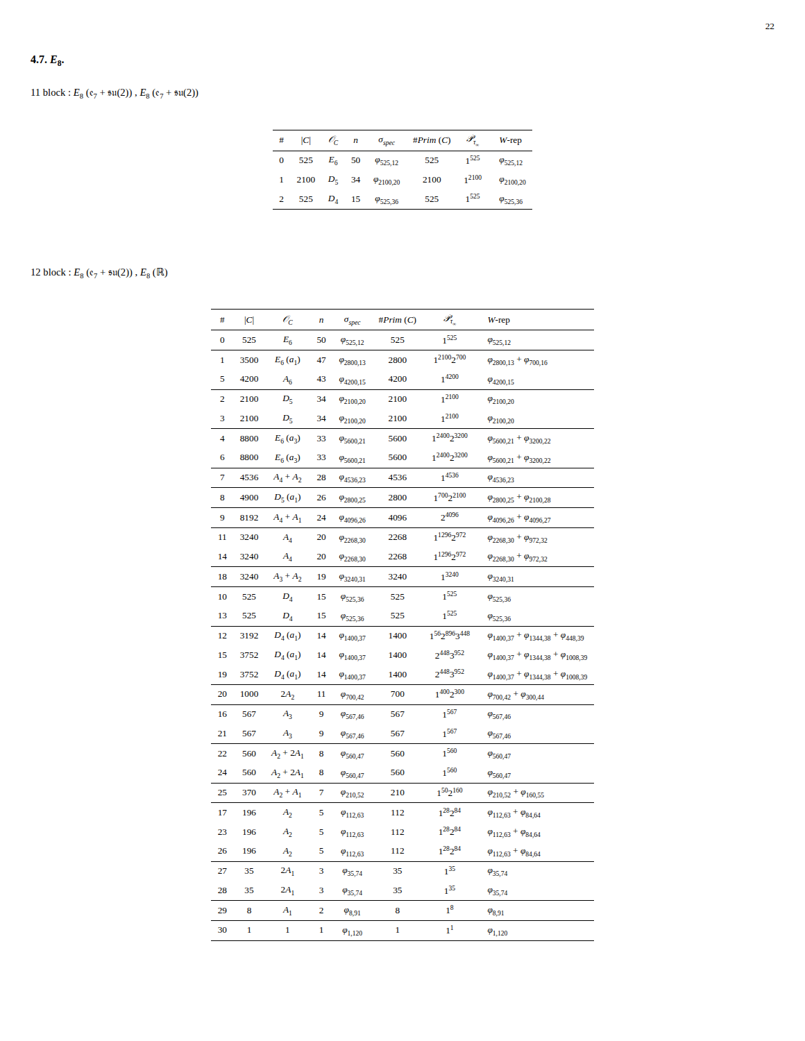22
4.7. E8.
11 block : E8 (𝔢7 + 𝔰𝔲(2)) , E8 (𝔢7 + 𝔰𝔲(2))
| # | / C / | 𝒪 C | n | σ spec | # Prim ( C ) | 𝒫 τ ∞ | W -rep |
| --- | --- | --- | --- | --- | --- | --- | --- |
| 0 | 525 | E 6 | 50 | φ 525,12 | 525 | 1 525 | φ 525,12 |
| 1 | 2100 | D 5 | 34 | φ 2100,20 | 2100 | 1 2100 | φ 2100,20 |
| 2 | 525 | D 4 | 15 | φ 525,36 | 525 | 1 525 | φ 525,36 |
12 block : E8 (𝔢7 + 𝔰𝔲(2)) , E8 (ℝ)
| # | / C / | 𝒪 C | n | σ spec | # Prim ( C ) | 𝒫 τ ∞ | W -rep |
| --- | --- | --- | --- | --- | --- | --- | --- |
| 0 | 525 | E 6 | 50 | φ 525,12 | 525 | 1 525 | φ 525,12 |
| 1 | 3500 | E 6 ( a 1 ) | 47 | φ 2800,13 | 2800 | 1 2100 2 700 | φ 2800,13 + φ 700,16 |
| 5 | 4200 | A 6 | 43 | φ 4200,15 | 4200 | 1 4200 | φ 4200,15 |
| 2 | 2100 | D 5 | 34 | φ 2100,20 | 2100 | 1 2100 | φ 2100,20 |
| 3 | 2100 | D 5 | 34 | φ 2100,20 | 2100 | 1 2100 | φ 2100,20 |
| 4 | 8800 | E 6 ( a 3 ) | 33 | φ 5600,21 | 5600 | 1 2400 2 3200 | φ 5600,21 + φ 3200,22 |
| 6 | 8800 | E 6 ( a 3 ) | 33 | φ 5600,21 | 5600 | 1 2400 2 3200 | φ 5600,21 + φ 3200,22 |
| 7 | 4536 | A 4 + A 2 | 28 | φ 4536,23 | 4536 | 1 4536 | φ 4536,23 |
| 8 | 4900 | D 5 ( a 1 ) | 26 | φ 2800,25 | 2800 | 1 700 2 2100 | φ 2800,25 + φ 2100,28 |
| 9 | 8192 | A 4 + A 1 | 24 | φ 4096,26 | 4096 | 2 4096 | φ 4096,26 + φ 4096,27 |
| 11 | 3240 | A 4 | 20 | φ 2268,30 | 2268 | 1 1296 2 972 | φ 2268,30 + φ 972,32 |
| 14 | 3240 | A 4 | 20 | φ 2268,30 | 2268 | 1 1296 2 972 | φ 2268,30 + φ 972,32 |
| 18 | 3240 | A 3 + A 2 | 19 | φ 3240,31 | 3240 | 1 3240 | φ 3240,31 |
| 10 | 525 | D 4 | 15 | φ 525,36 | 525 | 1 525 | φ 525,36 |
| 13 | 525 | D 4 | 15 | φ 525,36 | 525 | 1 525 | φ 525,36 |
| 12 | 3192 | D 4 ( a 1 ) | 14 | φ 1400,37 | 1400 | 1 56 2 896 3 448 | φ 1400,37 + φ 1344,38 + φ 448,39 |
| 15 | 3752 | D 4 ( a 1 ) | 14 | φ 1400,37 | 1400 | 2 448 3 952 | φ 1400,37 + φ 1344,38 + φ 1008,39 |
| 19 | 3752 | D 4 ( a 1 ) | 14 | φ 1400,37 | 1400 | 2 448 3 952 | φ 1400,37 + φ 1344,38 + φ 1008,39 |
| 20 | 1000 | 2 A 2 | 11 | φ 700,42 | 700 | 1 400 2 300 | φ 700,42 + φ 300,44 |
| 16 | 567 | A 3 | 9 | φ 567,46 | 567 | 1 567 | φ 567,46 |
| 21 | 567 | A 3 | 9 | φ 567,46 | 567 | 1 567 | φ 567,46 |
| 22 | 560 | A 2 + 2 A 1 | 8 | φ 560,47 | 560 | 1 560 | φ 560,47 |
| 24 | 560 | A 2 + 2 A 1 | 8 | φ 560,47 | 560 | 1 560 | φ 560,47 |
| 25 | 370 | A 2 + A 1 | 7 | φ 210,52 | 210 | 1 50 2 160 | φ 210,52 + φ 160,55 |
| 17 | 196 | A 2 | 5 | φ 112,63 | 112 | 1 28 2 84 | φ 112,63 + φ 84,64 |
| 23 | 196 | A 2 | 5 | φ 112,63 | 112 | 1 28 2 84 | φ 112,63 + φ 84,64 |
| 26 | 196 | A 2 | 5 | φ 112,63 | 112 | 1 28 2 84 | φ 112,63 + φ 84,64 |
| 27 | 35 | 2 A 1 | 3 | φ 35,74 | 35 | 1 35 | φ 35,74 |
| 28 | 35 | 2 A 1 | 3 | φ 35,74 | 35 | 1 35 | φ 35,74 |
| 29 | 8 | A 1 | 2 | φ 8,91 | 8 | 1 8 | φ 8,91 |
| 30 | 1 | 1 | 1 | φ 1,120 | 1 | 1 1 | φ 1,120 |